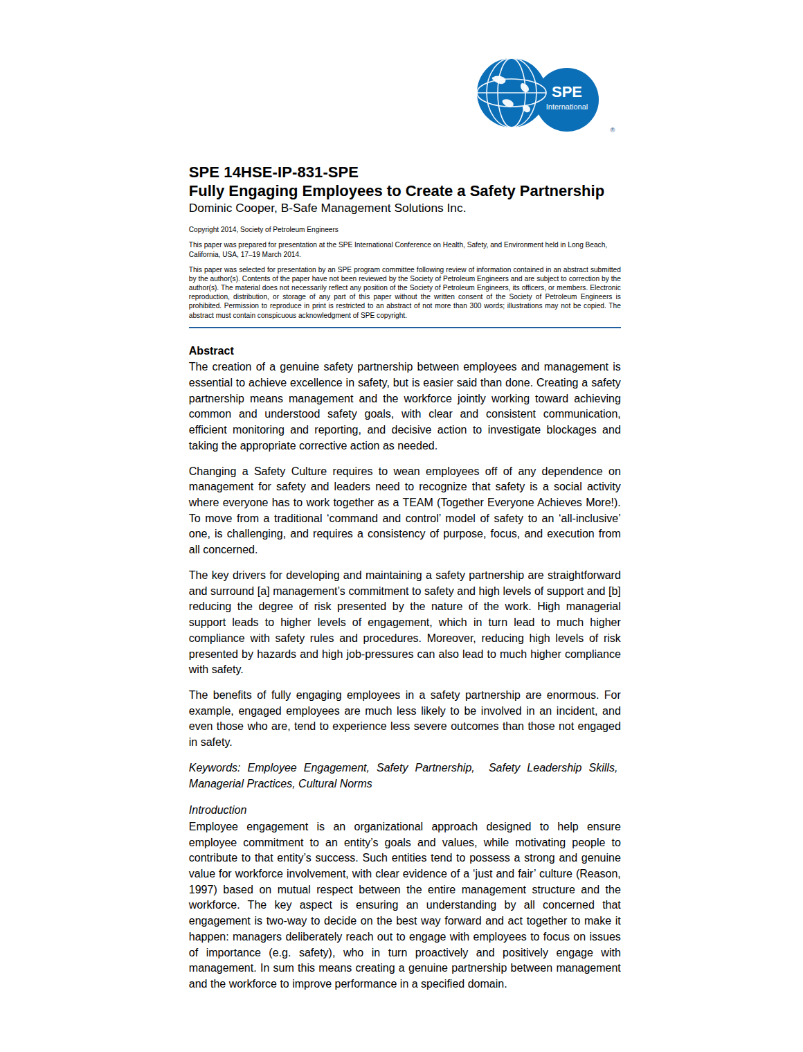SPE International ®
SPE 14HSE-IP-831-SPE
Fully Engaging Employees to Create a Safety Partnership
Dominic Cooper, B-Safe Management Solutions Inc.
Copyright 2014, Society of Petroleum Engineers
This paper was prepared for presentation at the SPE International Conference on Health, Safety, and Environment held in Long Beach, California, USA, 17–19 March 2014.
This paper was selected for presentation by an SPE program committee following review of information contained in an abstract submitted by the author(s). Contents of the paper have not been reviewed by the Society of Petroleum Engineers and are subject to correction by the author(s). The material does not necessarily reflect any position of the Society of Petroleum Engineers, its officers, or members. Electronic reproduction, distribution, or storage of any part of this paper without the written consent of the Society of Petroleum Engineers is prohibited. Permission to reproduce in print is restricted to an abstract of not more than 300 words; illustrations may not be copied. The abstract must contain conspicuous acknowledgment of SPE copyright.
Abstract
The creation of a genuine safety partnership between employees and management is essential to achieve excellence in safety, but is easier said than done. Creating a safety partnership means management and the workforce jointly working toward achieving common and understood safety goals, with clear and consistent communication, efficient monitoring and reporting, and decisive action to investigate blockages and taking the appropriate corrective action as needed.
Changing a Safety Culture requires to wean employees off of any dependence on management for safety and leaders need to recognize that safety is a social activity where everyone has to work together as a TEAM (Together Everyone Achieves More!). To move from a traditional ‘command and control’ model of safety to an ‘all-inclusive’ one, is challenging, and requires a consistency of purpose, focus, and execution from all concerned.
The key drivers for developing and maintaining a safety partnership are straightforward and surround [a] management’s commitment to safety and high levels of support and [b] reducing the degree of risk presented by the nature of the work. High managerial support leads to higher levels of engagement, which in turn lead to much higher compliance with safety rules and procedures. Moreover, reducing high levels of risk presented by hazards and high job-pressures can also lead to much higher compliance with safety.
The benefits of fully engaging employees in a safety partnership are enormous. For example, engaged employees are much less likely to be involved in an incident, and even those who are, tend to experience less severe outcomes than those not engaged in safety.
Keywords: Employee Engagement, Safety Partnership, Safety Leadership Skills, Managerial Practices, Cultural Norms
Introduction
Employee engagement is an organizational approach designed to help ensure employee commitment to an entity’s goals and values, while motivating people to contribute to that entity’s success. Such entities tend to possess a strong and genuine value for workforce involvement, with clear evidence of a ‘just and fair’ culture (Reason, 1997) based on mutual respect between the entire management structure and the workforce. The key aspect is ensuring an understanding by all concerned that engagement is two-way to decide on the best way forward and act together to make it happen: managers deliberately reach out to engage with employees to focus on issues of importance (e.g. safety), who in turn proactively and positively engage with management. In sum this means creating a genuine partnership between management and the workforce to improve performance in a specified domain.